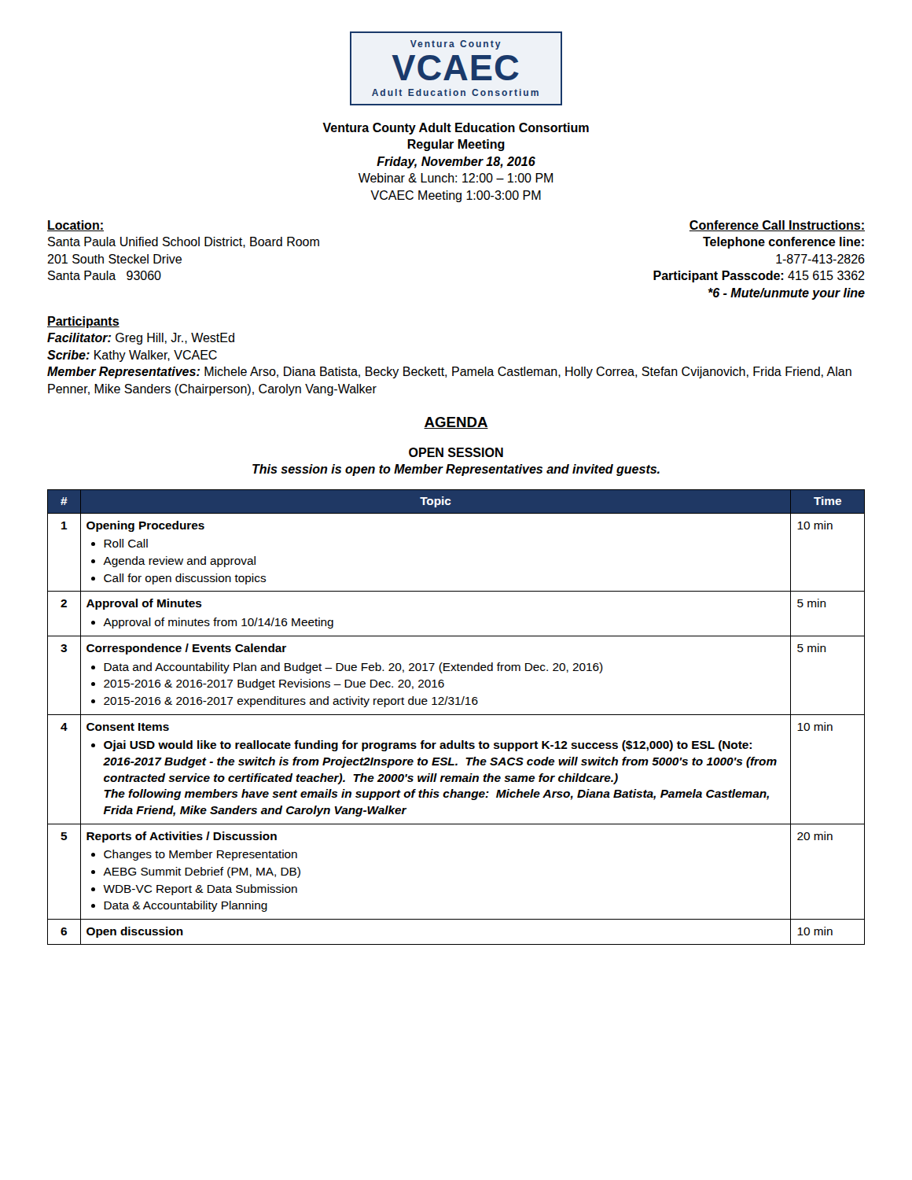Ventura County
VCAEC
Adult Education Consortium
Ventura County Adult Education Consortium
Regular Meeting
Friday, November 18, 2016
Webinar & Lunch: 12:00 – 1:00 PM
VCAEC Meeting 1:00-3:00 PM
| Location: Santa Paula Unified School District, Board Room 201 South Steckel Drive Santa Paula 93060 | Conference Call Instructions: Telephone conference line: 1-877-413-2826 Participant Passcode: 415 615 3362 *6 - Mute/unmute your line |
Participants
Facilitator: Greg Hill, Jr., WestEd
Scribe: Kathy Walker, VCAEC
Member Representatives: Michele Arso, Diana Batista, Becky Beckett, Pamela Castleman, Holly Correa, Stefan Cvijanovich, Frida Friend, Alan Penner, Mike Sanders (Chairperson), Carolyn Vang-Walker
AGENDA
OPEN SESSION
This session is open to Member Representatives and invited guests.
| # | Topic | Time |
| --- | --- | --- |
| 1 | Opening Procedures Roll Call Agenda review and approval Call for open discussion topics | 10 min |
| 2 | Approval of Minutes Approval of minutes from 10/14/16 Meeting | 5 min |
| 3 | Correspondence / Events Calendar Data and Accountability Plan and Budget – Due Feb. 20, 2017 (Extended from Dec. 20, 2016) 2015-2016 & 2016-2017 Budget Revisions – Due Dec. 20, 2016 2015-2016 & 2016-2017 expenditures and activity report due 12/31/16 | 5 min |
| 4 | Consent Items Ojai USD would like to reallocate funding for programs for adults to support K-12 success ($12,000) to ESL (Note: 2016-2017 Budget - the switch is from Project2Inspore to ESL. The SACS code will switch from 5000's to 1000's (from contracted service to certificated teacher). The 2000's will remain the same for childcare.) The following members have sent emails in support of this change: Michele Arso, Diana Batista, Pamela Castleman, Frida Friend, Mike Sanders and Carolyn Vang-Walker | 10 min |
| 5 | Reports of Activities / Discussion Changes to Member Representation AEBG Summit Debrief (PM, MA, DB) WDB-VC Report & Data Submission Data & Accountability Planning | 20 min |
| 6 | Open discussion | 10 min |